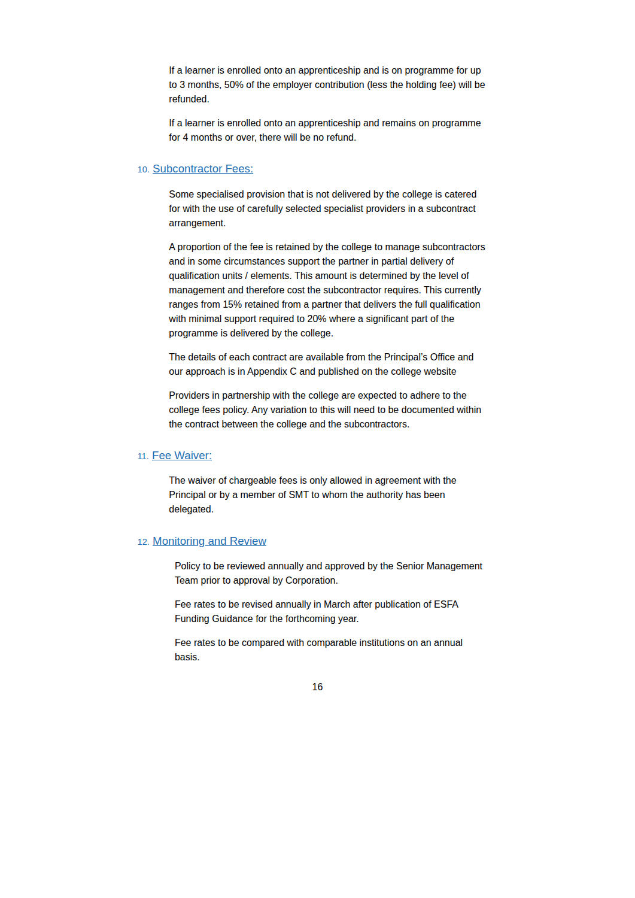If a learner is enrolled onto an apprenticeship and is on programme for up to 3 months, 50% of the employer contribution (less the holding fee) will be refunded.
If a learner is enrolled onto an apprenticeship and remains on programme for 4 months or over, there will be no refund.
10. Subcontractor Fees:
Some specialised provision that is not delivered by the college is catered for with the use of carefully selected specialist providers in a subcontract arrangement.
A proportion of the fee is retained by the college to manage subcontractors and in some circumstances support the partner in partial delivery of qualification units / elements. This amount is determined by the level of management and therefore cost the subcontractor requires. This currently ranges from 15% retained from a partner that delivers the full qualification with minimal support required to 20% where a significant part of the programme is delivered by the college.
The details of each contract are available from the Principal’s Office and our approach is in Appendix C and published on the college website
Providers in partnership with the college are expected to adhere to the college fees policy. Any variation to this will need to be documented within the contract between the college and the subcontractors.
11. Fee Waiver:
The waiver of chargeable fees is only allowed in agreement with the Principal or by a member of SMT to whom the authority has been delegated.
12. Monitoring and Review
Policy to be reviewed annually and approved by the Senior Management Team prior to approval by Corporation.
Fee rates to be revised annually in March after publication of ESFA Funding Guidance for the forthcoming year.
Fee rates to be compared with comparable institutions on an annual basis.
16